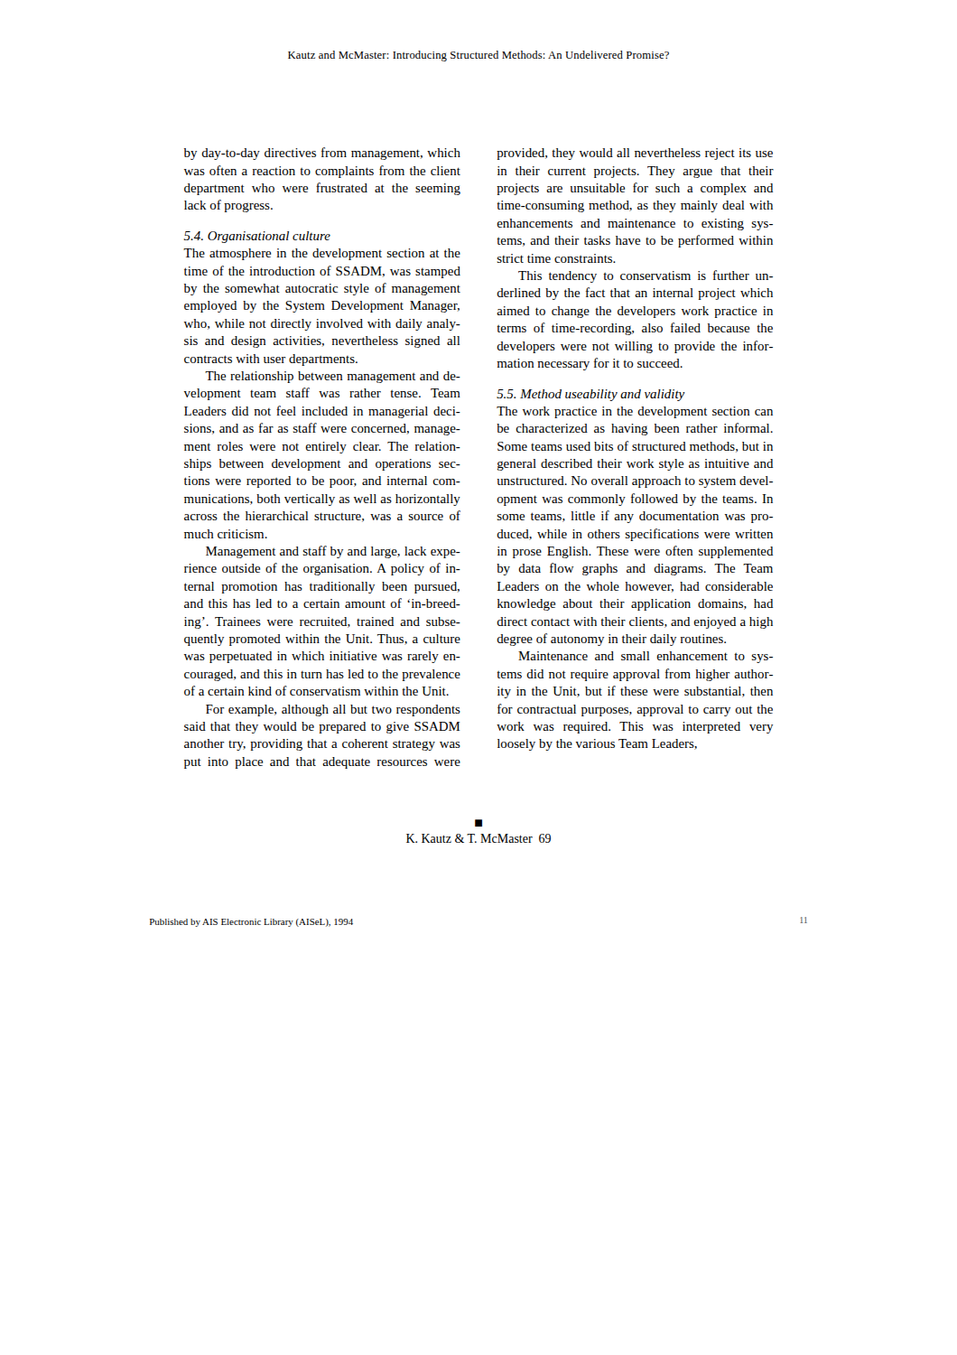Kautz and McMaster: Introducing Structured Methods: An Undelivered Promise?
by day-to-day directives from management, which was often a reaction to complaints from the client department who were frustrated at the seeming lack of progress.
5.4. Organisational culture
The atmosphere in the development section at the time of the introduction of SSADM, was stamped by the somewhat autocratic style of management employed by the System Development Manager, who, while not directly involved with daily analysis and design activities, nevertheless signed all contracts with user departments.
The relationship between management and development team staff was rather tense. Team Leaders did not feel included in managerial decisions, and as far as staff were concerned, management roles were not entirely clear. The relationships between development and operations sections were reported to be poor, and internal communications, both vertically as well as horizontally across the hierarchical structure, was a source of much criticism.
Management and staff by and large, lack experience outside of the organisation. A policy of internal promotion has traditionally been pursued, and this has led to a certain amount of ‘in-breeding’. Trainees were recruited, trained and subsequently promoted within the Unit. Thus, a culture was perpetuated in which initiative was rarely encouraged, and this in turn has led to the prevalence of a certain kind of conservatism within the Unit.
For example, although all but two respondents said that they would be prepared to give SSADM another try, providing that a coherent strategy was put into place and that adequate resources were provided, they would all nevertheless reject its use in their current projects. They argue that their projects are unsuitable for such a complex and time-consuming method, as they mainly deal with enhancements and maintenance to existing systems, and their tasks have to be performed within strict time constraints.
This tendency to conservatism is further underlined by the fact that an internal project which aimed to change the developers work practice in terms of time-recording, also failed because the developers were not willing to provide the information necessary for it to succeed.
5.5. Method useability and validity
The work practice in the development section can be characterized as having been rather informal. Some teams used bits of structured methods, but in general described their work style as intuitive and unstructured. No overall approach to system development was commonly followed by the teams. In some teams, little if any documentation was produced, while in others specifications were written in prose English. These were often supplemented by data flow graphs and diagrams. The Team Leaders on the whole however, had considerable knowledge about their application domains, had direct contact with their clients, and enjoyed a high degree of autonomy in their daily routines.
Maintenance and small enhancement to systems did not require approval from higher authority in the Unit, but if these were substantial, then for contractual purposes, approval to carry out the work was required. This was interpreted very loosely by the various Team Leaders,
■ K. Kautz & T. McMaster 69
Published by AIS Electronic Library (AISeL), 1994 11